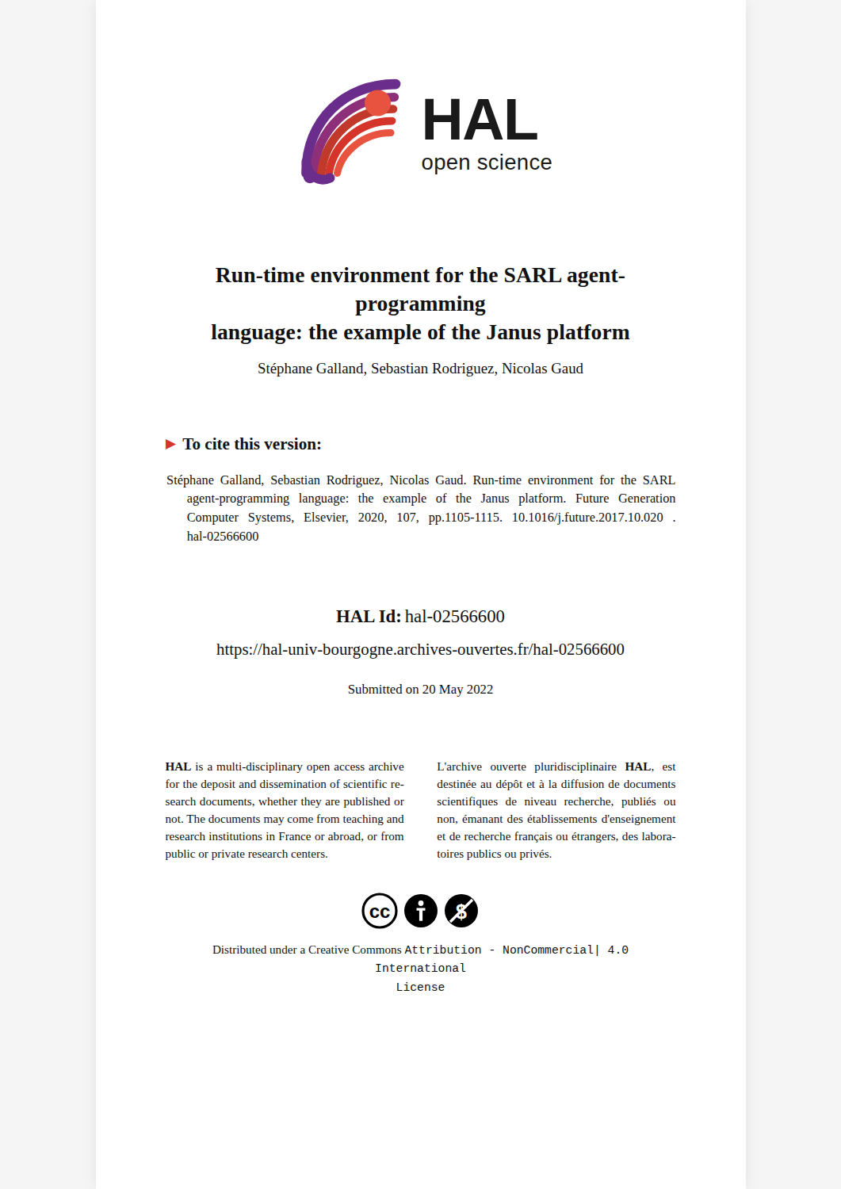HAL open science
Run-time environment for the SARL agent-programming
language: the example of the Janus platform
Stéphane Galland, Sebastian Rodriguez, Nicolas Gaud
▶
To cite this version:
Stéphane Galland, Sebastian Rodriguez, Nicolas Gaud. Run-time environment for the SARL agent-programming language: the example of the Janus platform. Future Generation Computer Systems, Elsevier, 2020, 107, pp.1105-1115. 10.1016/j.future.2017.10.020 . hal-02566600
HAL Id: hal-02566600
https://hal-univ-bourgogne.archives-ouvertes.fr/hal-02566600
Submitted on 20 May 2022
HAL is a multi-disciplinary open access archive for the deposit and dissemination of scientific research documents, whether they are published or not. The documents may come from teaching and research institutions in France or abroad, or from public or private research centers.
L'archive ouverte pluridisciplinaire HAL, est destinée au dépôt et à la diffusion de documents scientifiques de niveau recherche, publiés ou non, émanant des établissements d'enseignement et de recherche français ou étrangers, des laboratoires publics ou privés.
cc $
Distributed under a Creative Commons Attribution - NonCommercial| 4.0 International
License